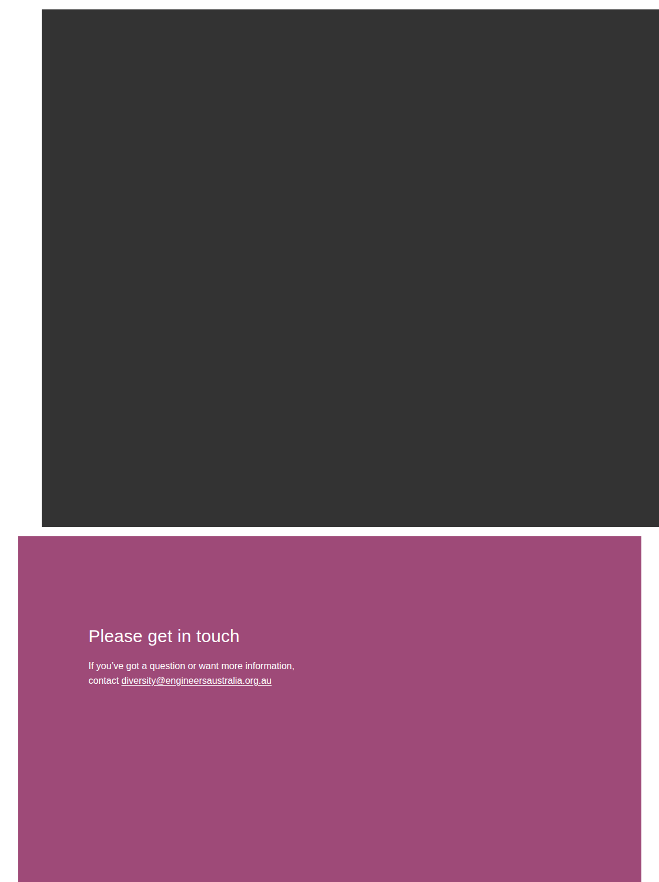Please get in touch
If you’ve got a question or want more information,
contact diversity@engineersaustralia.org.au